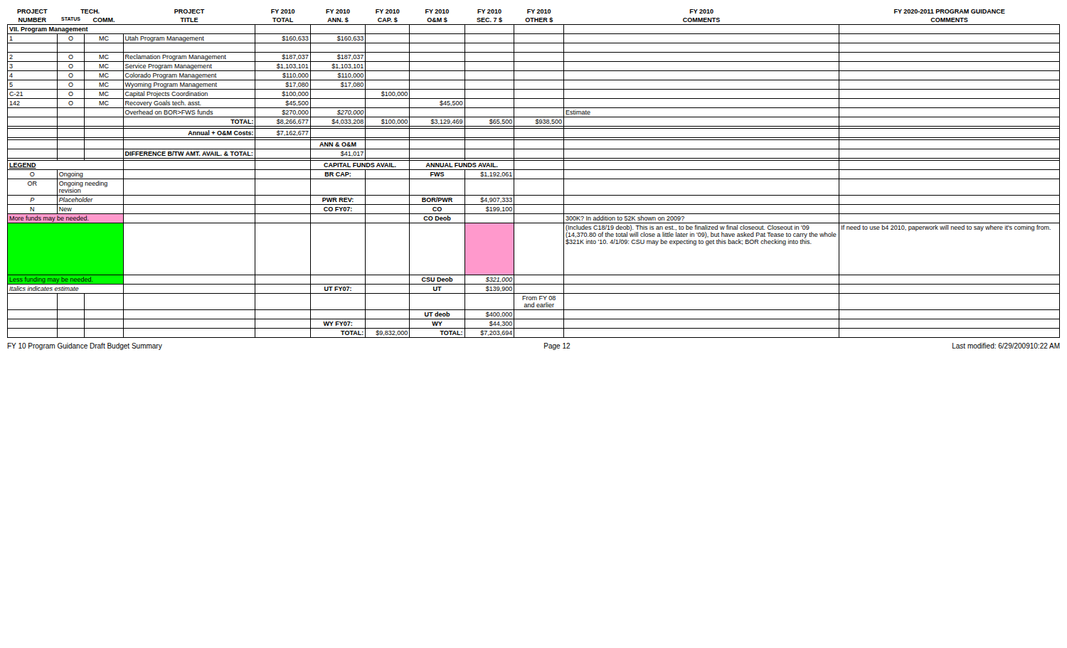| PROJECT | TECH. | PROJECT | FY 2010 | FY 2010 | FY 2010 | FY 2010 | FY 2010 | FY 2010 | FY 2010 | FY 2020-2011 PROGRAM GUIDANCE |
| NUMBER | STATUS | COMM. | TITLE | TOTAL | ANN. $ | CAP. $ | O&M $ | SEC. 7 $ | OTHER $ | COMMENTS | COMMENTS |
| VII. Program Management | | | | | | | | |
| 1 | O | MC | Utah Program Management | $160,633 | $160,633 | | | | | | |
| 2 | O | MC | Reclamation Program Management | $187,037 | $187,037 | | | | | | |
| 3 | O | MC | Service Program Management | $1,103,101 | $1,103,101 | | | | | | |
| 4 | O | MC | Colorado Program Management | $110,000 | $110,000 | | | | | | |
| 5 | O | MC | Wyoming Program Management | $17,080 | $17,080 | | | | | | |
| C-21 | O | MC | Capital Projects Coordination | $100,000 | | $100,000 | | | | | |
| 142 | O | MC | Recovery Goals tech. asst. | $45,500 | | | $45,500 | | | | |
| | | | Overhead on BOR>FWS funds | $270,000 | $270,000 | | | | | Estimate | |
| | | | TOTAL: | $8,266,677 | $4,033,208 | $100,000 | $3,129,469 | $65,500 | $938,500 | | |
| | | | Annual + O&M Costs: | $7,162,677 | | | | | | | |
| | | | | | ANN & O&M | | | | | | |
| | | | DIFFERENCE B/TW AMT. AVAIL. & TOTAL: | | $41,017 | | | | | | |
| LEGEND | | | CAPITAL FUNDS AVAIL. | ANNUAL FUNDS AVAIL. | | | |
| O | Ongoing | | | BR CAP: | | FWS | $1,192,061 | | | |
| OR | Ongoing needing revision | | | | | | | | | |
| P | Placeholder | | | PWR REV: | | BOR/PWR | $4,907,333 | | | |
| N | New | | | CO FY07: | | CO | $199,100 | | | |
| More funds may be needed. | | | | | CO Deob | | | 300K? In addition to 52K shown on 2009? | |
| | | | | | | | | (Includes C18/19 deob). This is an est., to be finalized w final closeout. Closeout in '09 (14,370.80 of the total will close a little later in '09), but have asked Pat Tease to carry the whole $321K into '10. 4/1/09: CSU may be expecting to get this back; BOR checking into this. | If need to use b4 2010, paperwork will need to say where it's coming from. |
| Less funding may be needed. | | | | | CSU Deob | $321,000 | | | |
| Italics indicates estimate | | | UT FY07: | | UT | $139,900 | | | |
| | | | | | | | | | From FY 08 and earlier | | |
| | | | | | | | UT deob | $400,000 | | | |
| | | | | | WY FY07: | | WY | $44,300 | | | |
| | | | | | TOTAL: | $9,832,000 | TOTAL: | $7,203,694 | | | |
FY 10 Program Guidance Draft Budget Summary Page 12 Last modified: 6/29/200910:22 AM